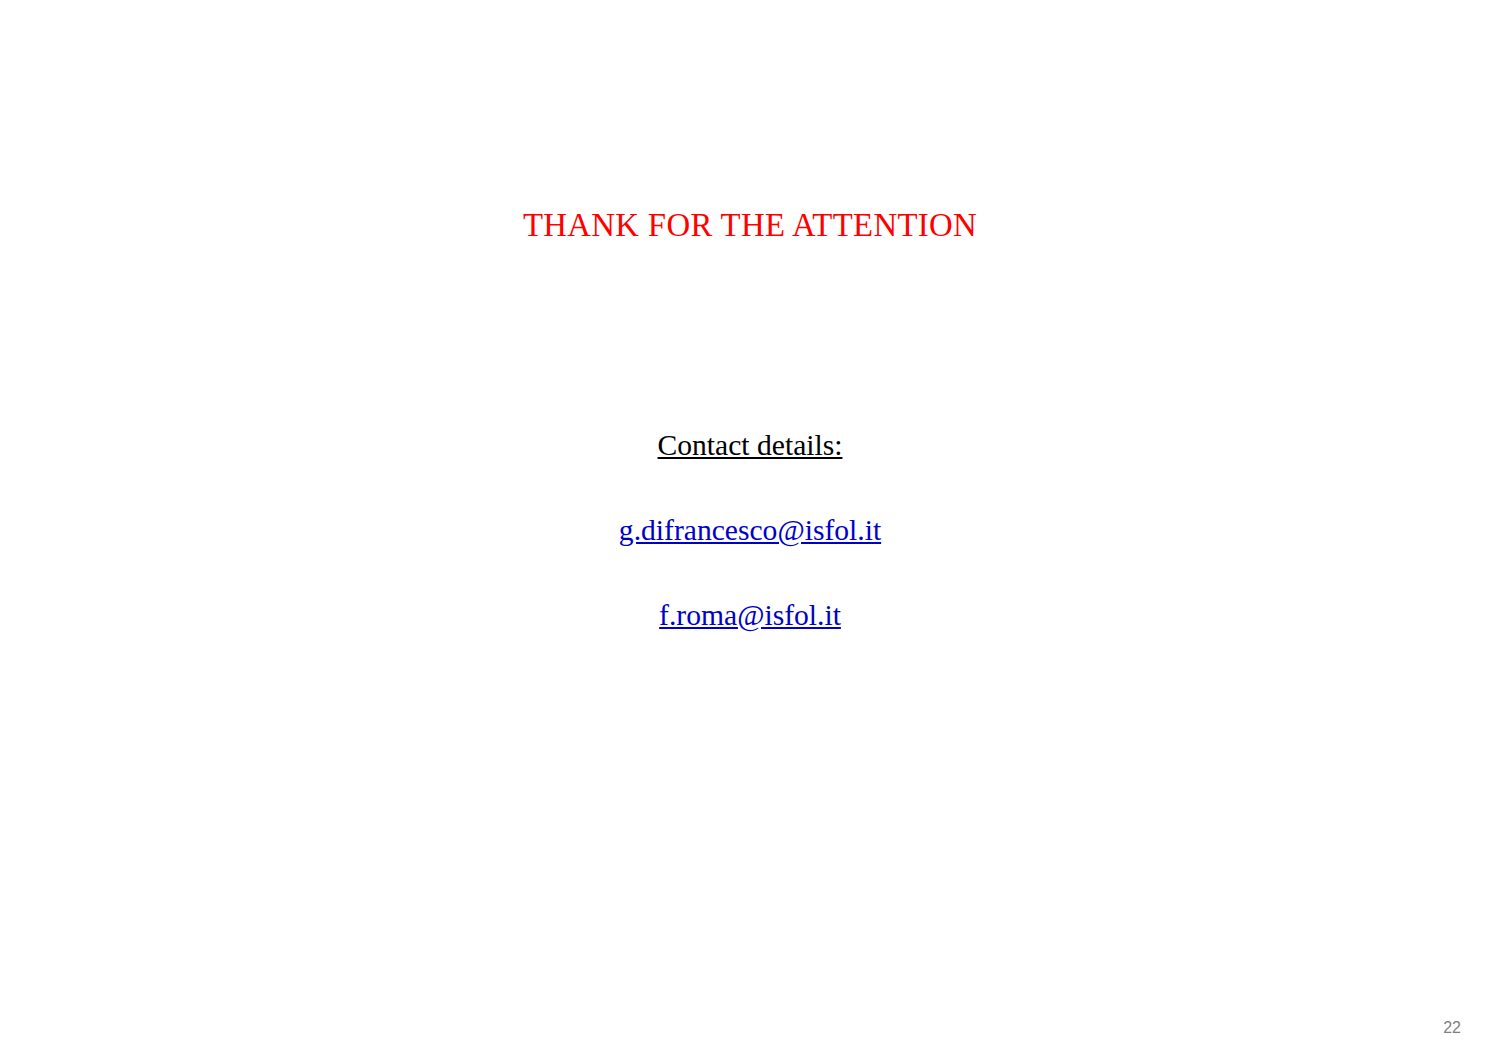THANK FOR THE ATTENTION
Contact details:
g.difrancesco@isfol.it
f.roma@isfol.it
22